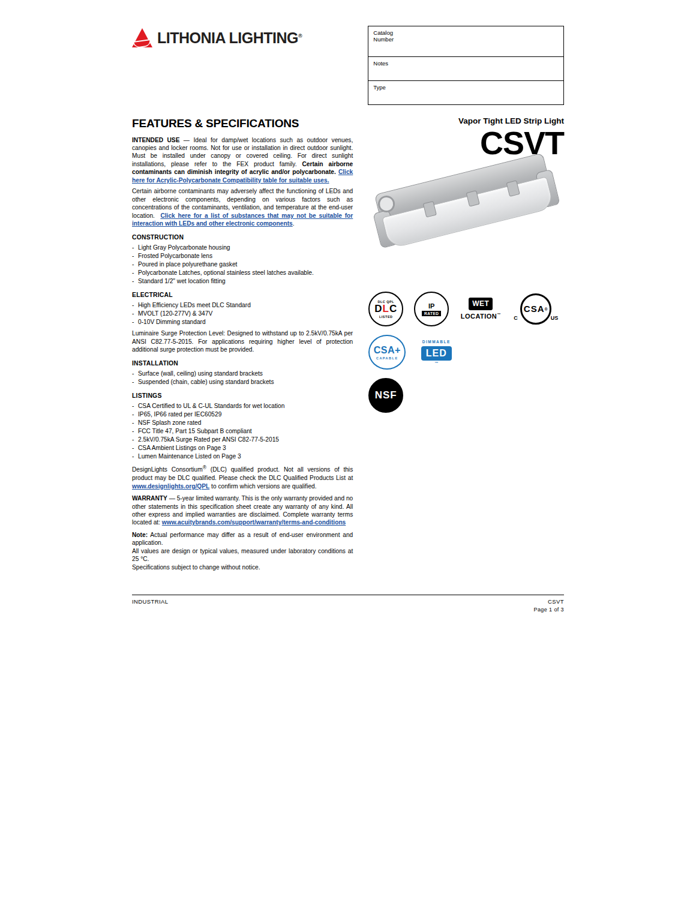LITHONIA LIGHTING®
Catalog
Number
Notes
Type
FEATURES & SPECIFICATIONS
INTENDED USE — Ideal for damp/wet locations such as outdoor venues, canopies and locker rooms. Not for use or installation in direct outdoor sunlight. Must be installed under canopy or covered ceiling. For direct sunlight installations, please refer to the FEX product family. Certain airborne contaminants can diminish integrity of acrylic and/or polycarbonate. Click here for Acrylic-Polycarbonate Compatibility table for suitable uses.
Certain airborne contaminants may adversely affect the functioning of LEDs and other electronic components, depending on various factors such as concentrations of the contaminants, ventilation, and temperature at the end-user location. Click here for a list of substances that may not be suitable for interaction with LEDs and other electronic components.
CONSTRUCTION
Light Gray Polycarbonate housing
Frosted Polycarbonate lens
Poured in place polyurethane gasket
Polycarbonate Latches, optional stainless steel latches available.
Standard 1/2" wet location fitting
ELECTRICAL
High Efficiency LEDs meet DLC Standard
MVOLT (120-277V) & 347V
0-10V Dimming standard
Luminaire Surge Protection Level: Designed to withstand up to 2.5kV/0.75kA per ANSI C82.77-5-2015. For applications requiring higher level of protection additional surge protection must be provided.
INSTALLATION
Surface (wall, ceiling) using standard brackets
Suspended (chain, cable) using standard brackets
LISTINGS
CSA Certified to UL & C-UL Standards for wet location
IP65, IP66 rated per IEC60529
NSF Splash zone rated
FCC Title 47, Part 15 Subpart B compliant
2.5kV/0.75kA Surge Rated per ANSI C82-77-5-2015
CSA Ambient Listings on Page 3
Lumen Maintenance Listed on Page 3
DesignLights Consortium® (DLC) qualified product. Not all versions of this product may be DLC qualified. Please check the DLC Qualified Products List at www.designlights.org/QPL to confirm which versions are qualified.
WARRANTY — 5-year limited warranty. This is the only warranty provided and no other statements in this specification sheet create any warranty of any kind. All other express and implied warranties are disclaimed. Complete warranty terms located at: www.acuitybrands.com/support/warranty/terms-and-conditions
Note: Actual performance may differ as a result of end-user environment and application.
All values are design or typical values, measured under laboratory conditions at 25 °C.
Specifications subject to change without notice.
Vapor Tight LED Strip Light
CSVT
DLC QPL DLC LISTED
IP RATED
WET LOCATION™
C CSA® US
CSA+ CAPABLE
DIMMABLE LED ™
NSF
INDUSTRIAL
CSVT
Page 1 of 3